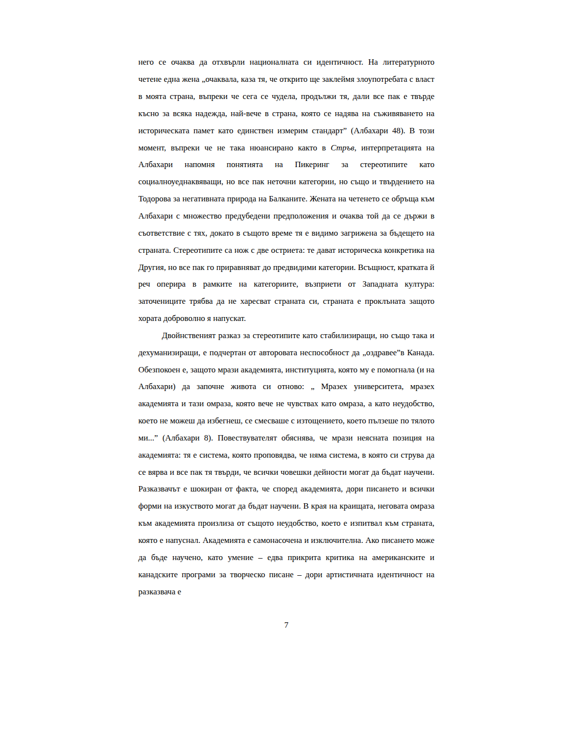него се очаква да отхвърли националната си идентичност. На литературното четене една жена „очаквала, каза тя, че открито ще заклеймя злоупотребата с власт в моята страна, въпреки че сега се чудела, продължи тя, дали все пак е твърде късно за всяка надежда, най-вече в страна, която се надява на съживяването на историческата памет като единствен измерим стандарт” (Албахари 48). В този момент, въпреки че не така нюансирано както в Стръв, интерпретацията на Албахари напомня понятията на Пикеринг за стереотипите като социалноуеднаквяващи, но все пак неточни категории, но също и твърдението на Тодорова за негативната природа на Балканите. Жената на четенето се обръща към Албахари с множество предубедени предположения и очаква той да се държи в съответствие с тях, докато в същото време тя е видимо загрижена за бъдещето на страната. Стереотипите са нож с две остриета: те дават историческа конкретика на Другия, но все пак го приравняват до предвидими категории. Всъщност, кратката й реч оперира в рамките на категориите, възприети от Западната култура: заточениците трябва да не харесват страната си, страната е проклъната защото хората доброволно я напускат.
Двойнственият разказ за стереотипите като стабилизиращи, но също така и дехуманизиращи, е подчертан от авторовата неспособност да „оздравее”в Канада. Обезпокоен е, защото мрази академията, институцията, която му е помогнала (и на Албахари) да започне живота си отново: „ Мразех университета, мразех академията и тази омраза, която вече не чувствах като омраза, а като неудобство, което не можеш да избегнеш, се смесваше с изтощението, което пълзеше по тялото ми...” (Албахари 8). Повествувателят обяснява, че мрази неясната позиция на академията: тя е система, която проповядва, че няма система, в която си струва да се вярва и все пак тя твърди, че всички човешки дейности могат да бъдат научени. Разказвачът е шокиран от факта, че според академията, дори писането и всички форми на изкуството могат да бъдат научени. В края на краищата, неговата омраза към академията произлиза от същото неудобство, което е изпитвал към страната, която е напуснал. Академията е самонасочена и изключителна. Ако писането може да бъде научено, като умение – едва прикрита критика на американските и канадските програми за творческо писане – дори артистичната идентичност на разказвача е
7